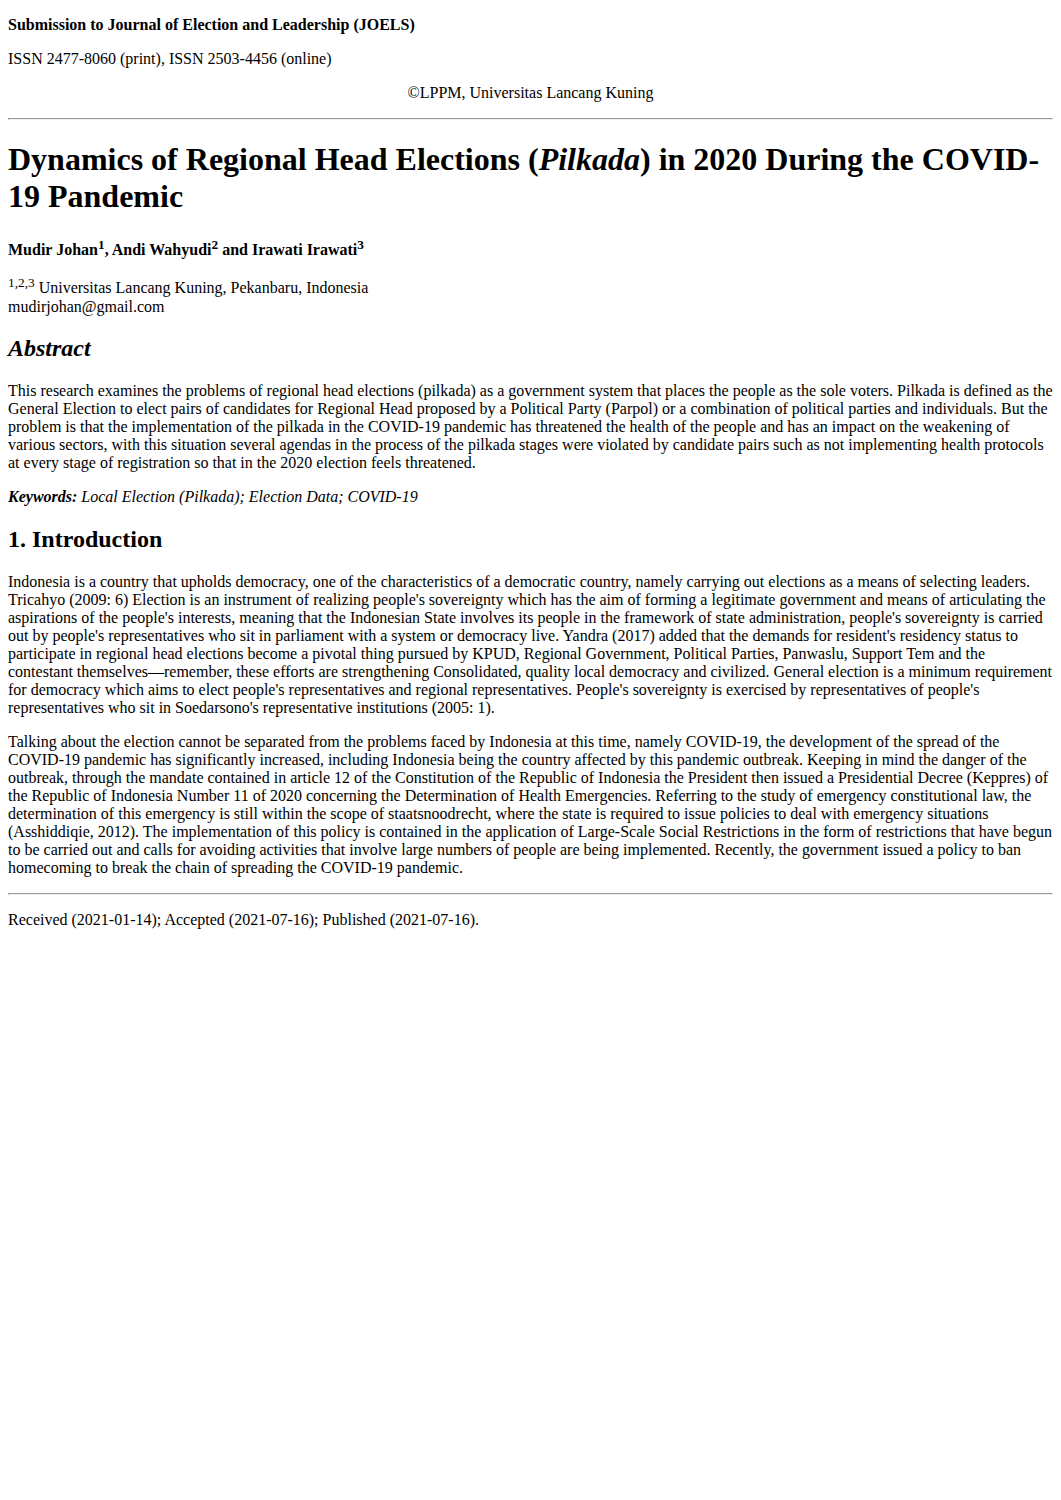Submission to Journal of Election and Leadership (JOELS)
ISSN 2477-8060 (print), ISSN 2503-4456 (online)
©LPPM, Universitas Lancang Kuning
Dynamics of Regional Head Elections (Pilkada) in 2020 During the COVID-19 Pandemic
Mudir Johan1, Andi Wahyudi2 and Irawati Irawati3
1,2,3 Universitas Lancang Kuning, Pekanbaru, Indonesia
mudirjohan@gmail.com
Abstract
This research examines the problems of regional head elections (pilkada) as a government system that places the people as the sole voters. Pilkada is defined as the General Election to elect pairs of candidates for Regional Head proposed by a Political Party (Parpol) or a combination of political parties and individuals. But the problem is that the implementation of the pilkada in the COVID-19 pandemic has threatened the health of the people and has an impact on the weakening of various sectors, with this situation several agendas in the process of the pilkada stages were violated by candidate pairs such as not implementing health protocols at every stage of registration so that in the 2020 election feels threatened.
Keywords: Local Election (Pilkada); Election Data; COVID-19
1. Introduction
Indonesia is a country that upholds democracy, one of the characteristics of a democratic country, namely carrying out elections as a means of selecting leaders. Tricahyo (2009: 6) Election is an instrument of realizing people's sovereignty which has the aim of forming a legitimate government and means of articulating the aspirations of the people's interests, meaning that the Indonesian State involves its people in the framework of state administration, people's sovereignty is carried out by people's representatives who sit in parliament with a system or democracy live. Yandra (2017) added that the demands for resident's residency status to participate in regional head elections become a pivotal thing pursued by KPUD, Regional Government, Political Parties, Panwaslu, Support Tem and the contestant themselves—remember, these efforts are strengthening Consolidated, quality local democracy and civilized. General election is a minimum requirement for democracy which aims to elect people's representatives and regional representatives. People's sovereignty is exercised by representatives of people's representatives who sit in Soedarsono's representative institutions (2005: 1).
Talking about the election cannot be separated from the problems faced by Indonesia at this time, namely COVID-19, the development of the spread of the COVID-19 pandemic has significantly increased, including Indonesia being the country affected by this pandemic outbreak. Keeping in mind the danger of the outbreak, through the mandate contained in article 12 of the Constitution of the Republic of Indonesia the President then issued a Presidential Decree (Keppres) of the Republic of Indonesia Number 11 of 2020 concerning the Determination of Health Emergencies. Referring to the study of emergency constitutional law, the determination of this emergency is still within the scope of staatsnoodrecht, where the state is required to issue policies to deal with emergency situations (Asshiddiqie, 2012). The implementation of this policy is contained in the application of Large-Scale Social Restrictions in the form of restrictions that have begun to be carried out and calls for avoiding activities that involve large numbers of people are being implemented. Recently, the government issued a policy to ban homecoming to break the chain of spreading the COVID-19 pandemic.
Received (2021-01-14); Accepted (2021-07-16); Published (2021-07-16).